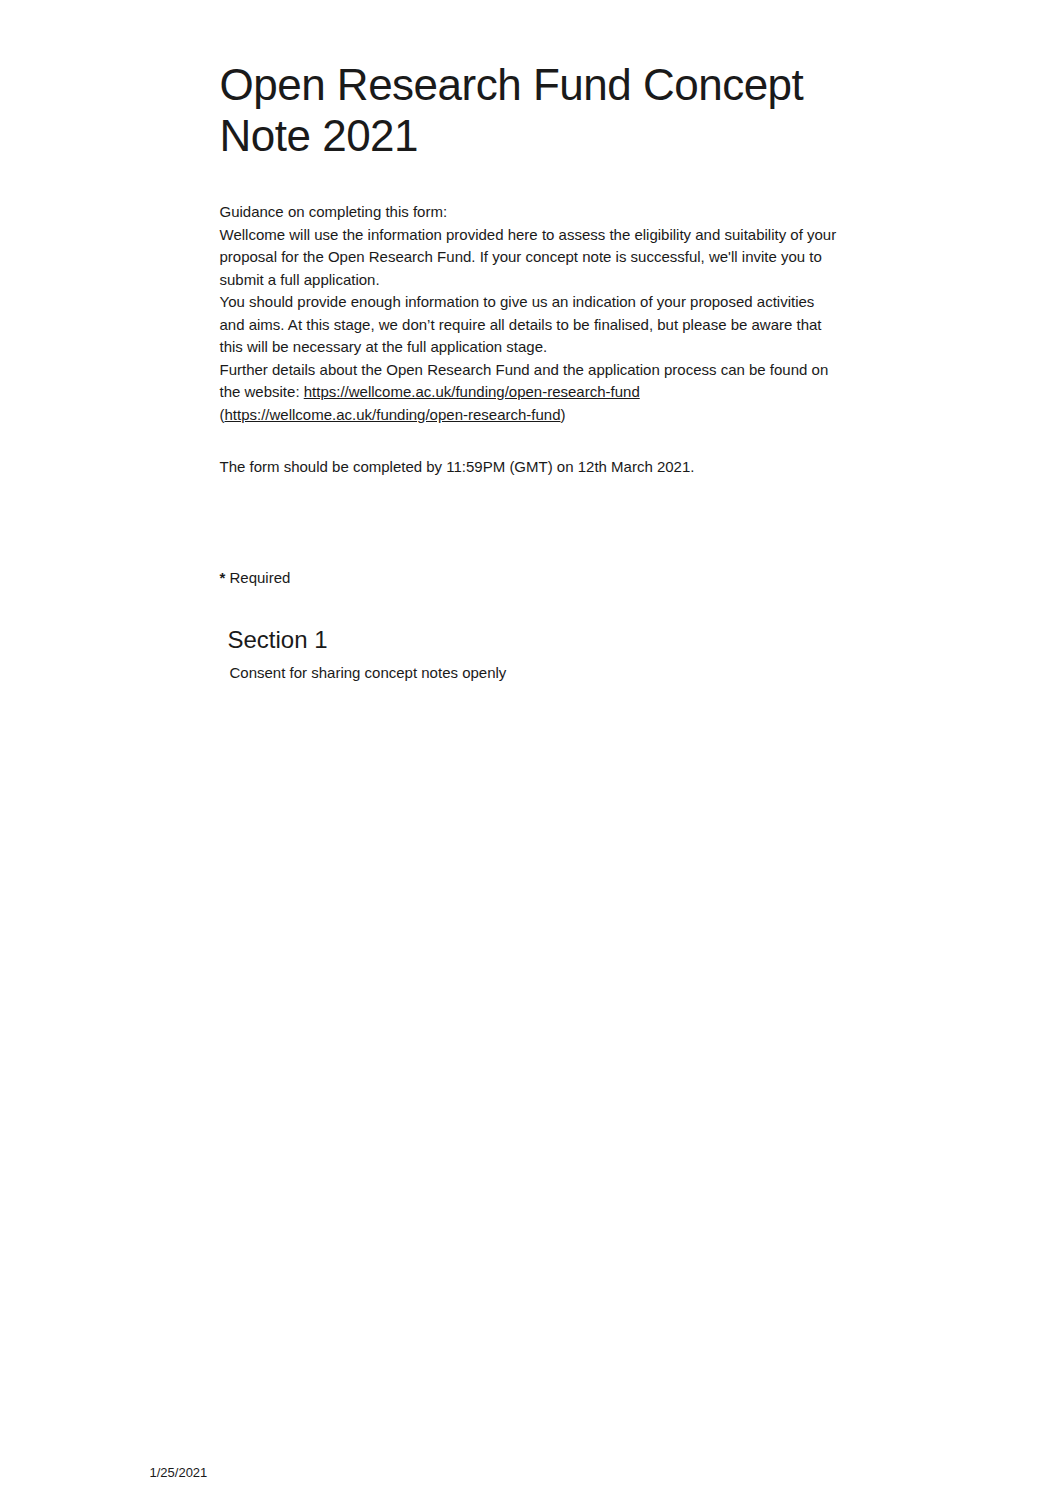Open Research Fund Concept Note 2021
Guidance on completing this form:
Wellcome will use the information provided here to assess the eligibility and suitability of your proposal for the Open Research Fund. If your concept note is successful, we'll invite you to submit a full application.
You should provide enough information to give us an indication of your proposed activities and aims. At this stage, we don’t require all details to be finalised, but please be aware that this will be necessary at the full application stage.
Further details about the Open Research Fund and the application process can be found on the website: https://wellcome.ac.uk/funding/open-research-fund (https://wellcome.ac.uk/funding/open-research-fund)
The form should be completed by 11:59PM (GMT) on 12th March 2021.
* Required
Section 1
Consent for sharing concept notes openly
1/25/2021